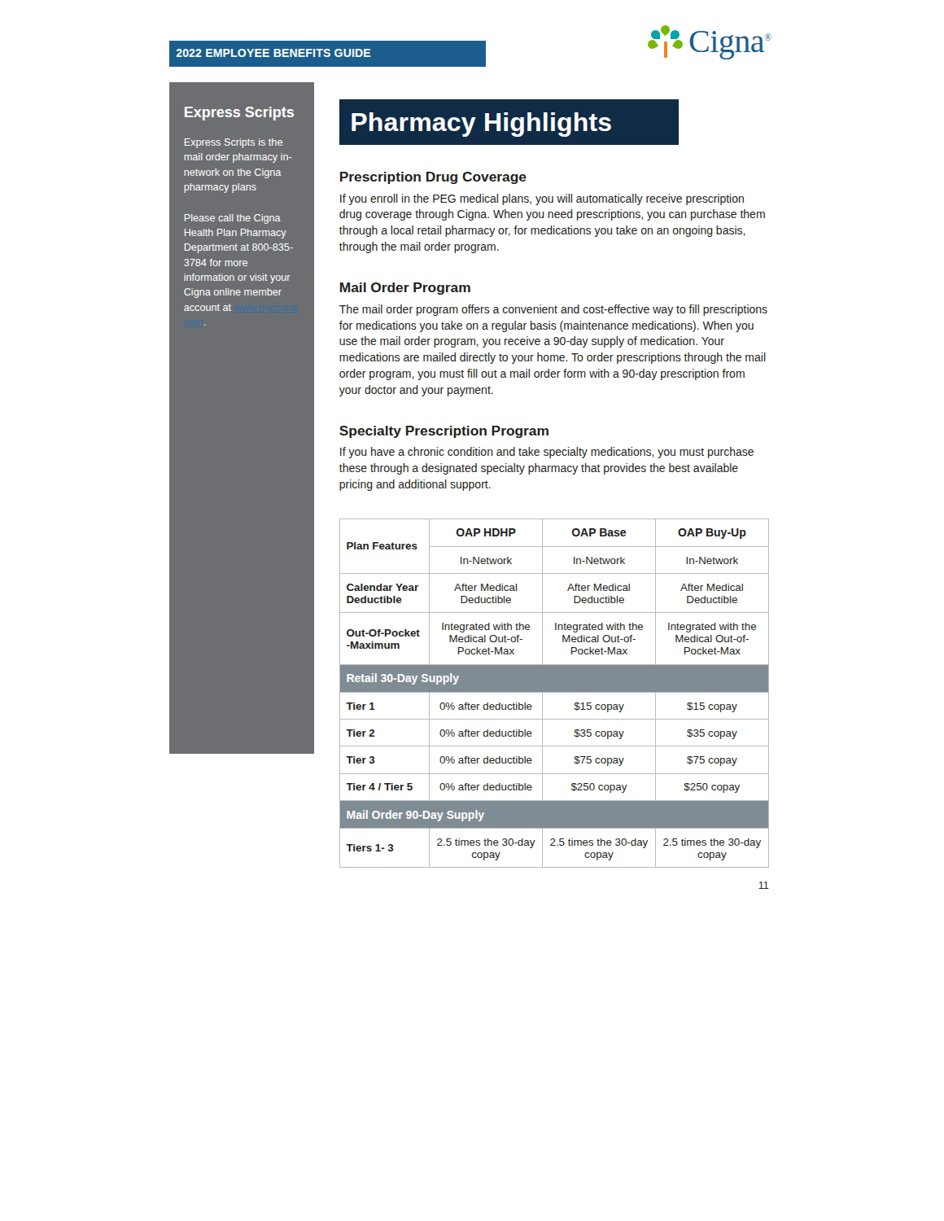2022 EMPLOYEE BENEFITS GUIDE
Cigna®
Express Scripts
Express Scripts is the mail order pharmacy in-network on the Cigna pharmacy plans
Please call the Cigna Health Plan Pharmacy Department at 800-835-3784 for more information or visit your Cigna online member account at www.mycigna.com.
Pharmacy Highlights
Prescription Drug Coverage
If you enroll in the PEG medical plans, you will automatically receive prescription drug coverage through Cigna. When you need prescriptions, you can purchase them through a local retail pharmacy or, for medications you take on an ongoing basis, through the mail order program.
Mail Order Program
The mail order program offers a convenient and cost-effective way to fill prescriptions for medications you take on a regular basis (maintenance medications). When you use the mail order program, you receive a 90-day supply of medication. Your medications are mailed directly to your home. To order prescriptions through the mail order program, you must fill out a mail order form with a 90-day prescription from your doctor and your payment.
Specialty Prescription Program
If you have a chronic condition and take specialty medications, you must purchase these through a designated specialty pharmacy that provides the best available pricing and additional support.
| Plan Features | OAP HDHP | OAP Base | OAP Buy-Up |
| In-Network | In-Network | In-Network |
| Calendar Year Deductible | After Medical Deductible | After Medical Deductible | After Medical Deductible |
| Out-Of-Pocket -Maximum | Integrated with the Medical Out-of-Pocket-Max | Integrated with the Medical Out-of-Pocket-Max | Integrated with the Medical Out-of-Pocket-Max |
| Retail 30-Day Supply |
| Tier 1 | 0% after deductible | $15 copay | $15 copay |
| Tier 2 | 0% after deductible | $35 copay | $35 copay |
| Tier 3 | 0% after deductible | $75 copay | $75 copay |
| Tier 4 / Tier 5 | 0% after deductible | $250 copay | $250 copay |
| Mail Order 90-Day Supply |
| Tiers 1- 3 | 2.5 times the 30-day copay | 2.5 times the 30-day copay | 2.5 times the 30-day copay |
11